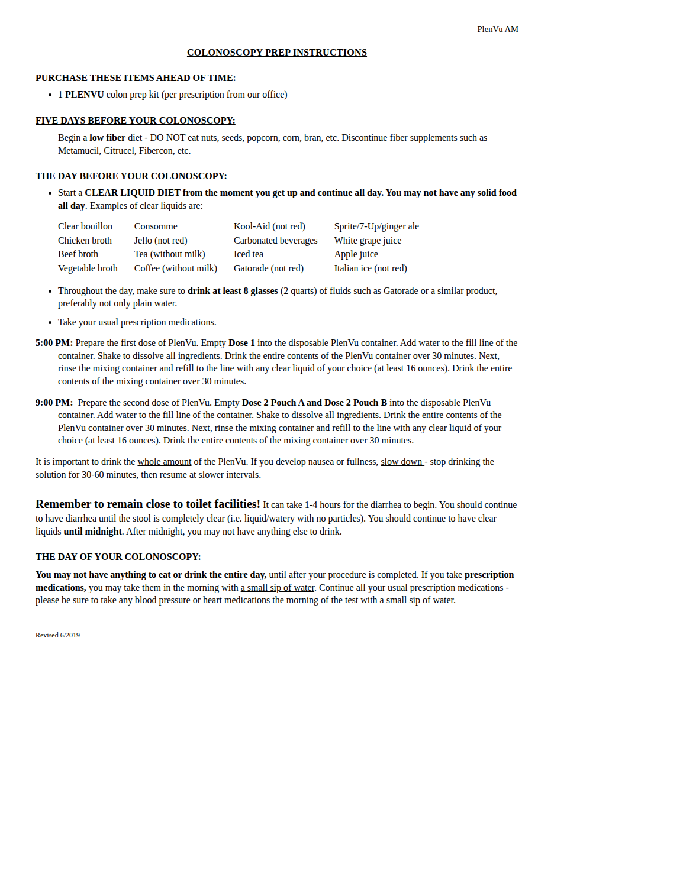PlenVu AM
COLONOSCOPY PREP INSTRUCTIONS
PURCHASE THESE ITEMS AHEAD OF TIME:
1 PLENVU colon prep kit (per prescription from our office)
FIVE DAYS BEFORE YOUR COLONOSCOPY:
Begin a low fiber diet - DO NOT eat nuts, seeds, popcorn, corn, bran, etc. Discontinue fiber supplements such as Metamucil, Citrucel, Fibercon, etc.
THE DAY BEFORE YOUR COLONOSCOPY:
Start a CLEAR LIQUID DIET from the moment you get up and continue all day. You may not have any solid food all day. Examples of clear liquids are:
| Clear bouillon | Consomme | Kool-Aid (not red) | Sprite/7-Up/ginger ale |
| Chicken broth | Jello (not red) | Carbonated beverages | White grape juice |
| Beef broth | Tea (without milk) | Iced tea | Apple juice |
| Vegetable broth | Coffee (without milk) | Gatorade (not red) | Italian ice (not red) |
Throughout the day, make sure to drink at least 8 glasses (2 quarts) of fluids such as Gatorade or a similar product, preferably not only plain water.
Take your usual prescription medications.
5:00 PM: Prepare the first dose of PlenVu. Empty Dose 1 into the disposable PlenVu container. Add water to the fill line of the container. Shake to dissolve all ingredients. Drink the entire contents of the PlenVu container over 30 minutes. Next, rinse the mixing container and refill to the line with any clear liquid of your choice (at least 16 ounces). Drink the entire contents of the mixing container over 30 minutes.
9:00 PM: Prepare the second dose of PlenVu. Empty Dose 2 Pouch A and Dose 2 Pouch B into the disposable PlenVu container. Add water to the fill line of the container. Shake to dissolve all ingredients. Drink the entire contents of the PlenVu container over 30 minutes. Next, rinse the mixing container and refill to the line with any clear liquid of your choice (at least 16 ounces). Drink the entire contents of the mixing container over 30 minutes.
It is important to drink the whole amount of the PlenVu. If you develop nausea or fullness, slow down - stop drinking the solution for 30-60 minutes, then resume at slower intervals.
Remember to remain close to toilet facilities! It can take 1-4 hours for the diarrhea to begin. You should continue to have diarrhea until the stool is completely clear (i.e. liquid/watery with no particles). You should continue to have clear liquids until midnight. After midnight, you may not have anything else to drink.
THE DAY OF YOUR COLONOSCOPY:
You may not have anything to eat or drink the entire day, until after your procedure is completed. If you take prescription medications, you may take them in the morning with a small sip of water. Continue all your usual prescription medications - please be sure to take any blood pressure or heart medications the morning of the test with a small sip of water.
Revised 6/2019